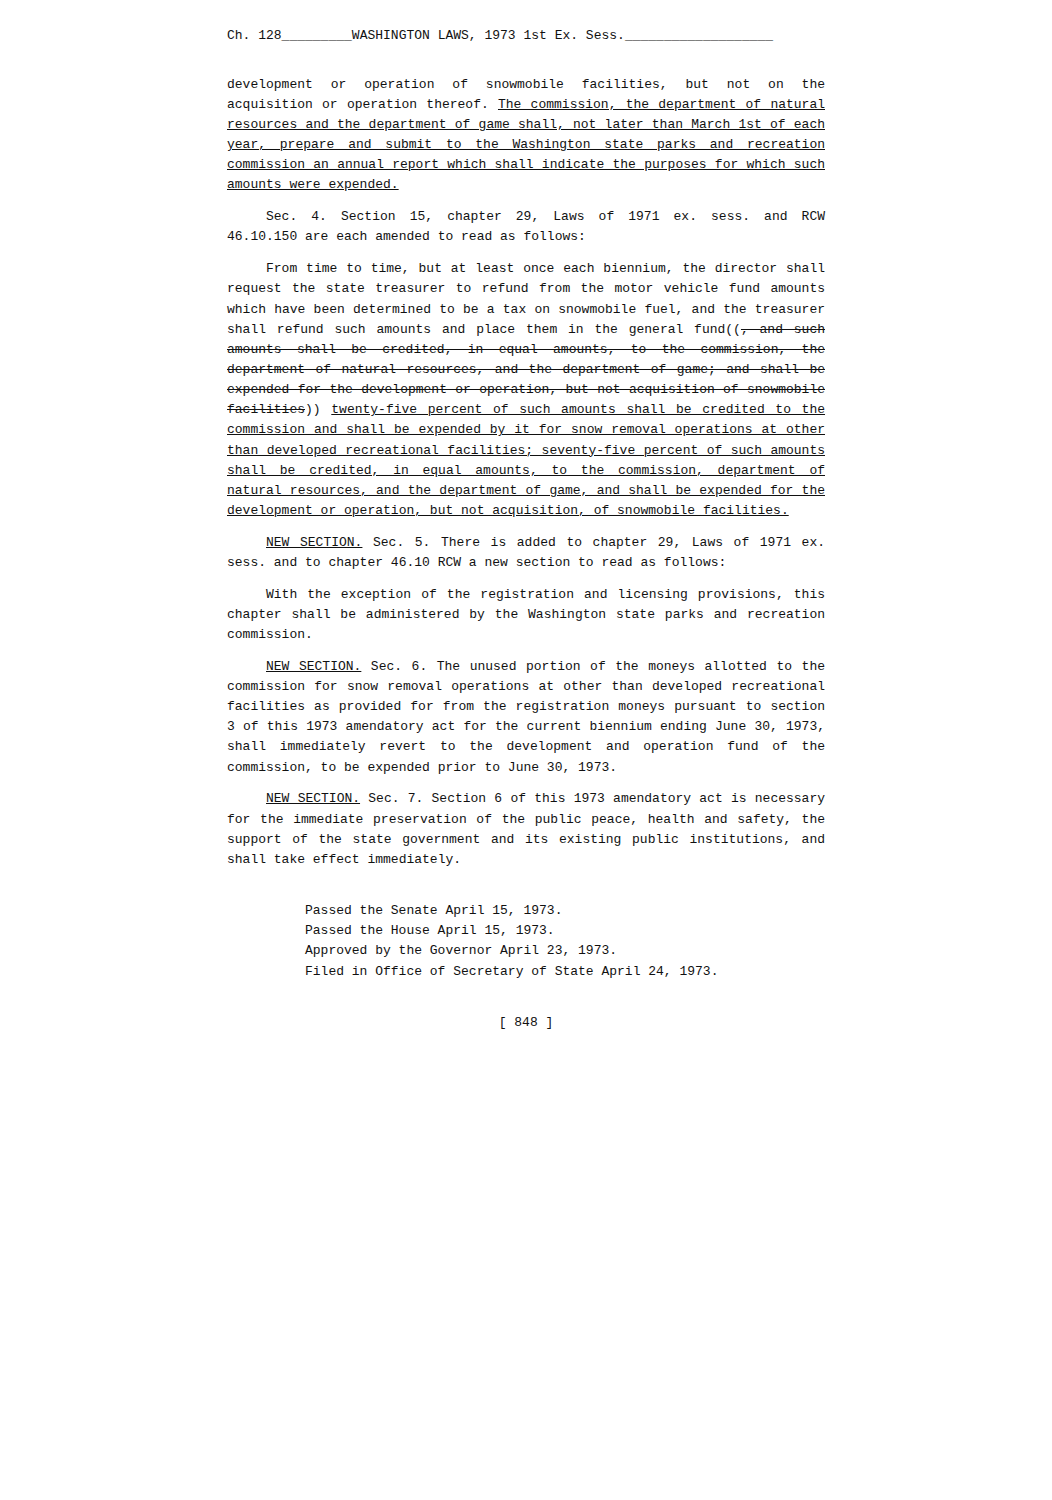Ch. 128_________WASHINGTON LAWS, 1973 1st Ex. Sess.___________________
development or operation of snowmobile facilities, but not on the acquisition or operation thereof. The commission, the department of natural resources and the department of game shall, not later than March 1st of each year, prepare and submit to the Washington state parks and recreation commission an annual report which shall indicate the purposes for which such amounts were expended.
Sec. 4. Section 15, chapter 29, Laws of 1971 ex. sess. and RCW 46.10.150 are each amended to read as follows:
From time to time, but at least once each biennium, the director shall request the state treasurer to refund from the motor vehicle fund amounts which have been determined to be a tax on snowmobile fuel, and the treasurer shall refund such amounts and place them in the general fund((, and such amounts shall be credited, in equal amounts, to the commission, the department of natural resources, and the department of game; and shall be expended for the development or operation, but not acquisition of snowmobile facilities)) twenty-five percent of such amounts shall be credited to the commission and shall be expended by it for snow removal operations at other than developed recreational facilities; seventy-five percent of such amounts shall be credited, in equal amounts, to the commission, department of natural resources, and the department of game, and shall be expended for the development or operation, but not acquisition, of snowmobile facilities.
NEW SECTION. Sec. 5. There is added to chapter 29, Laws of 1971 ex. sess. and to chapter 46.10 RCW a new section to read as follows:
With the exception of the registration and licensing provisions, this chapter shall be administered by the Washington state parks and recreation commission.
NEW SECTION. Sec. 6. The unused portion of the moneys allotted to the commission for snow removal operations at other than developed recreational facilities as provided for from the registration moneys pursuant to section 3 of this 1973 amendatory act for the current biennium ending June 30, 1973, shall immediately revert to the development and operation fund of the commission, to be expended prior to June 30, 1973.
NEW SECTION. Sec. 7. Section 6 of this 1973 amendatory act is necessary for the immediate preservation of the public peace, health and safety, the support of the state government and its existing public institutions, and shall take effect immediately.
Passed the Senate April 15, 1973.
Passed the House April 15, 1973.
Approved by the Governor April 23, 1973.
Filed in Office of Secretary of State April 24, 1973.
[ 848 ]